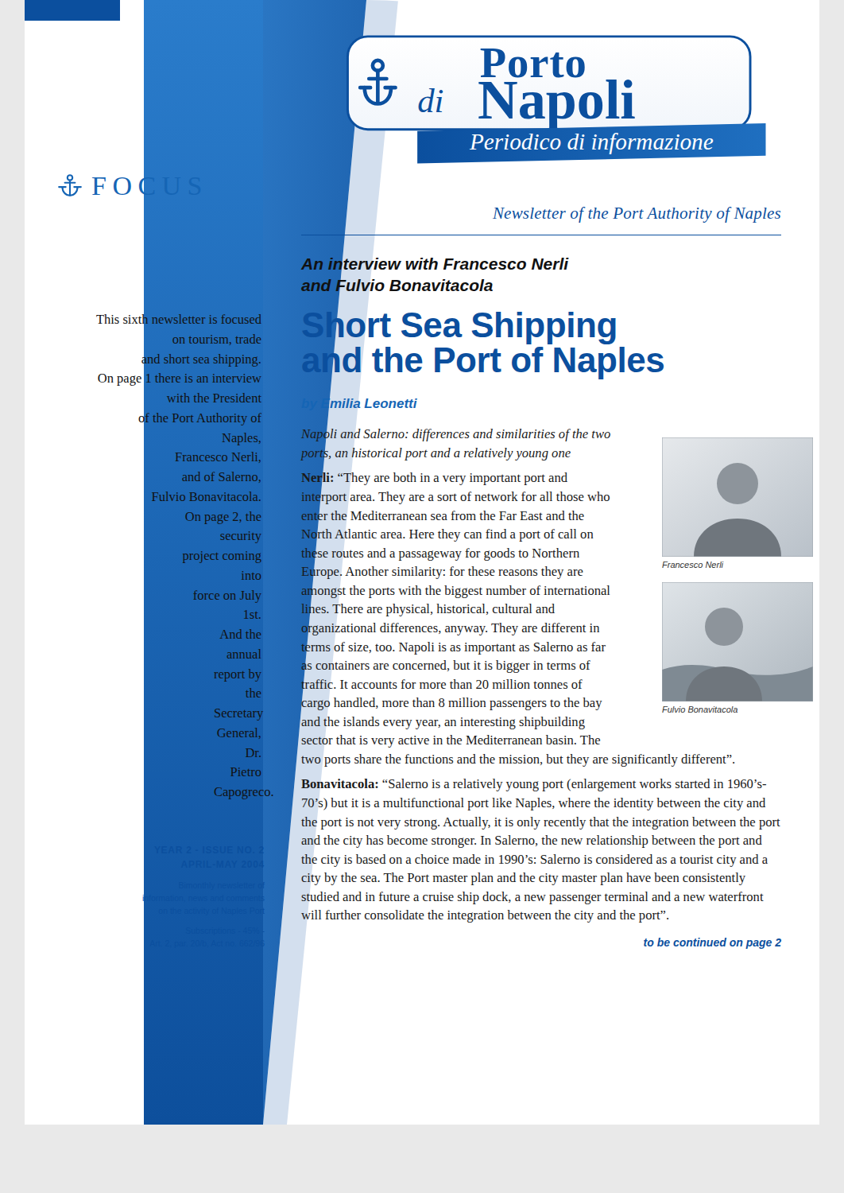Focus
This sixth newsletter is focused
on tourism, trade
and short sea shipping.
On page 1 there is an interview
with the President
of the Port Authority of Naples,
Francesco Nerli,
and of Salerno,
Fulvio Bonavitacola.
On page 2, the security
project coming into
force on July 1st.
And the annual
report by the
Secretary General,
Dr. Pietro
Capogreco.
Year 2 - Issue no. 2
April-May 2004
Bimonthly newsletter of
information, news and comments
on the activity of Naples Port
Subscriptions - 45% -
Art. 2, par. 20/b, Act no. 662/96
Porto di Napoli Periodico di informazione
Newsletter of the Port Authority of Naples
An interview with Francesco Nerli
and Fulvio Bonavitacola
Short Sea Shipping
and the Port of Naples
by Emilia Leonetti
Francesco Nerli
Fulvio Bonavitacola
Napoli and Salerno: differences and similarities of the two ports, an historical port and a relatively young one
Nerli: “They are both in a very important port and interport area. They are a sort of network for all those who enter the Mediterranean sea from the Far East and the North Atlantic area. Here they can find a port of call on these routes and a passageway for goods to Northern Europe. Another similarity: for these reasons they are amongst the ports with the biggest number of international lines. There are physical, historical, cultural and organizational differences, anyway. They are different in terms of size, too. Napoli is as important as Salerno as far as containers are concerned, but it is bigger in terms of traffic. It accounts for more than 20 million tonnes of cargo handled, more than 8 million passengers to the bay and the islands every year, an interesting shipbuilding sector that is very active in the Mediterranean basin. The two ports share the functions and the mission, but they are significantly different”.
Bonavitacola: “Salerno is a relatively young port (enlargement works started in 1960’s-70’s) but it is a multifunctional port like Naples, where the identity between the city and the port is not very strong. Actually, it is only recently that the integration between the port and the city has become stronger. In Salerno, the new relationship between the port and the city is based on a choice made in 1990’s: Salerno is considered as a tourist city and a city by the sea. The Port master plan and the city master plan have been consistently studied and in future a cruise ship dock, a new passenger terminal and a new waterfront will further consolidate the integration between the city and the port”.
to be continued on page 2